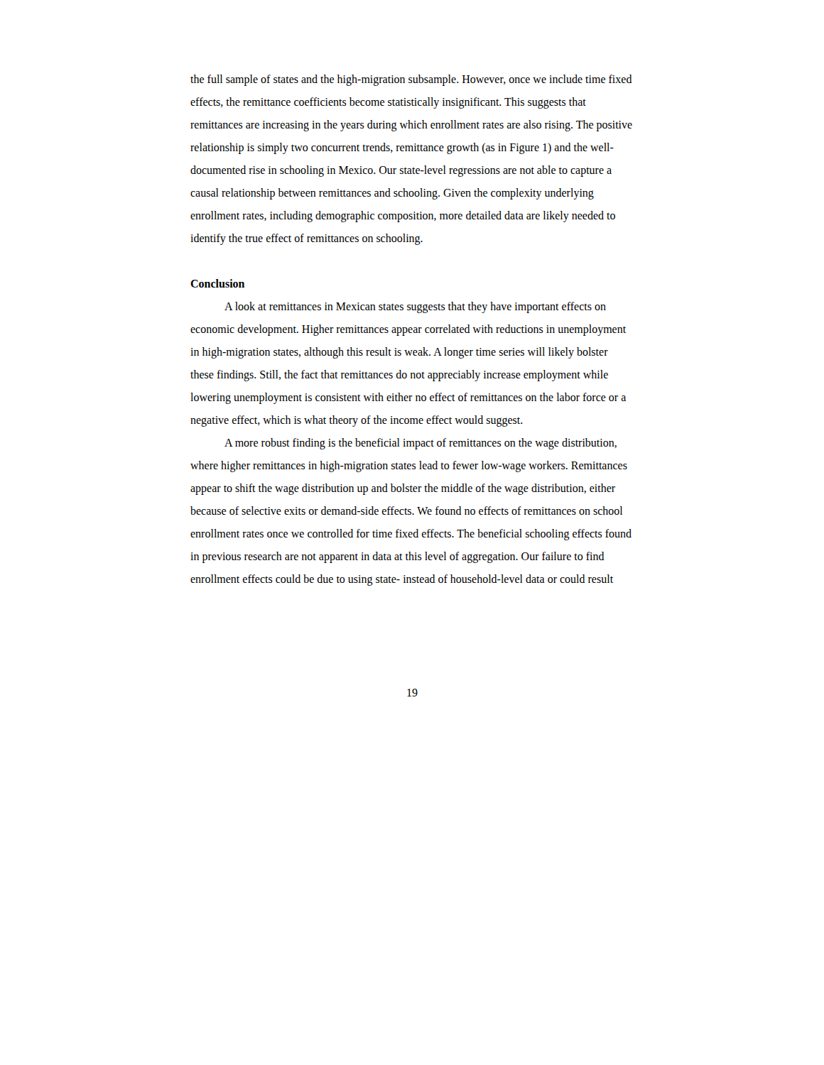the full sample of states and the high-migration subsample. However, once we include time fixed effects, the remittance coefficients become statistically insignificant. This suggests that remittances are increasing in the years during which enrollment rates are also rising. The positive relationship is simply two concurrent trends, remittance growth (as in Figure 1) and the well-documented rise in schooling in Mexico. Our state-level regressions are not able to capture a causal relationship between remittances and schooling. Given the complexity underlying enrollment rates, including demographic composition, more detailed data are likely needed to identify the true effect of remittances on schooling.
Conclusion
A look at remittances in Mexican states suggests that they have important effects on economic development. Higher remittances appear correlated with reductions in unemployment in high-migration states, although this result is weak. A longer time series will likely bolster these findings. Still, the fact that remittances do not appreciably increase employment while lowering unemployment is consistent with either no effect of remittances on the labor force or a negative effect, which is what theory of the income effect would suggest.
A more robust finding is the beneficial impact of remittances on the wage distribution, where higher remittances in high-migration states lead to fewer low-wage workers. Remittances appear to shift the wage distribution up and bolster the middle of the wage distribution, either because of selective exits or demand-side effects. We found no effects of remittances on school enrollment rates once we controlled for time fixed effects. The beneficial schooling effects found in previous research are not apparent in data at this level of aggregation. Our failure to find enrollment effects could be due to using state- instead of household-level data or could result
19